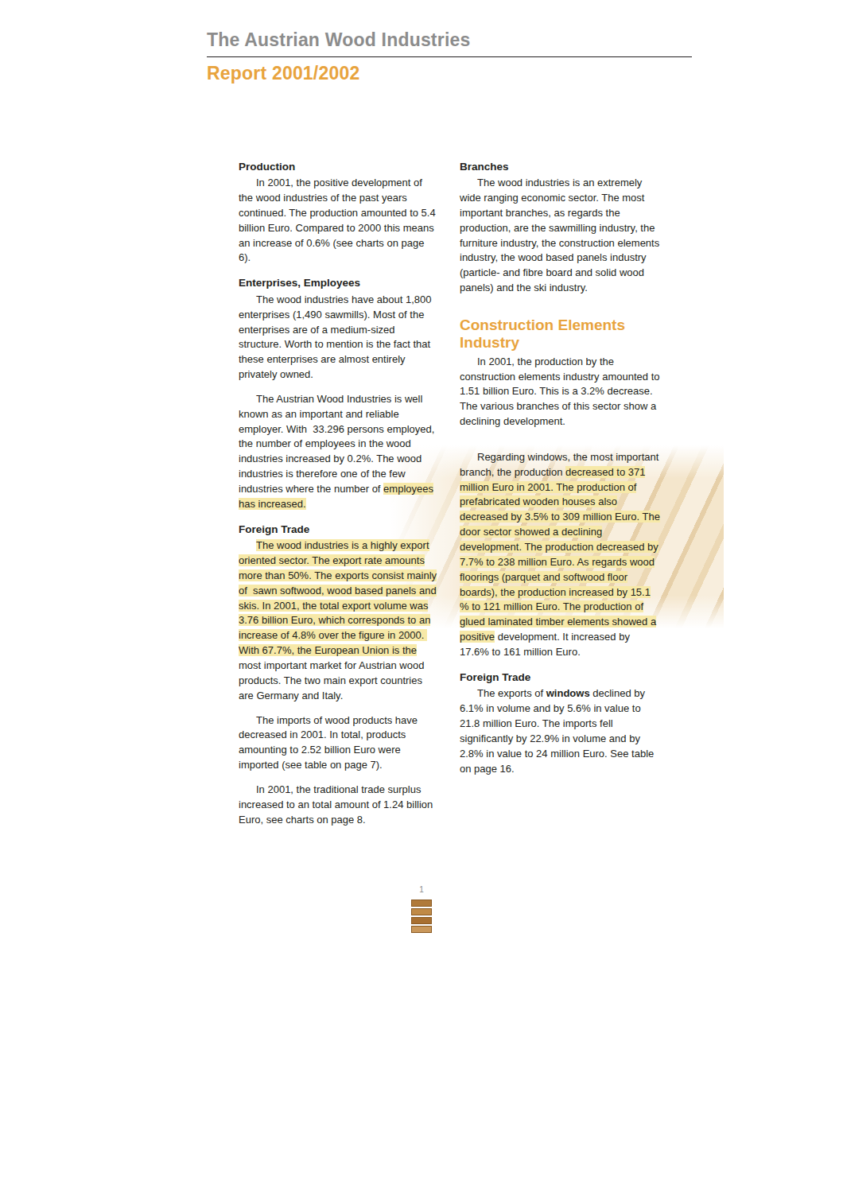The Austrian Wood Industries
Report 2001/2002
Production
In 2001, the positive development of the wood industries of the past years continued. The production amounted to 5.4 billion Euro. Compared to 2000 this means an increase of 0.6% (see charts on page 6).
Enterprises, Employees
The wood industries have about 1,800 enterprises (1,490 sawmills). Most of the enterprises are of a medium-sized structure. Worth to mention is the fact that these enterprises are almost entirely privately owned.
The Austrian Wood Industries is well known as an important and reliable employer. With 33.296 persons employed, the number of employees in the wood industries increased by 0.2%. The wood industries is therefore one of the few industries where the number of employees has increased.
Foreign Trade
The wood industries is a highly export oriented sector. The export rate amounts more than 50%. The exports consist mainly of sawn softwood, wood based panels and skis. In 2001, the total export volume was 3.76 billion Euro, which corresponds to an increase of 4.8% over the figure in 2000. With 67.7%, the European Union is the most important market for Austrian wood products. The two main export countries are Germany and Italy.
The imports of wood products have decreased in 2001. In total, products amounting to 2.52 billion Euro were imported (see table on page 7).
In 2001, the traditional trade surplus increased to an total amount of 1.24 billion Euro, see charts on page 8.
Branches
The wood industries is an extremely wide ranging economic sector. The most important branches, as regards the production, are the sawmilling industry, the furniture industry, the construction elements industry, the wood based panels industry (particle- and fibre board and solid wood panels) and the ski industry.
Construction Elements Industry
In 2001, the production by the construction elements industry amounted to 1.51 billion Euro. This is a 3.2% decrease. The various branches of this sector show a declining development.
Regarding windows, the most important branch, the production decreased to 371 million Euro in 2001. The production of prefabricated wooden houses also decreased by 3.5% to 309 million Euro. The door sector showed a declining development. The production decreased by 7.7% to 238 million Euro. As regards wood floorings (parquet and softwood floor boards), the production increased by 15.1 % to 121 million Euro. The production of glued laminated timber elements showed a positive development. It increased by 17.6% to 161 million Euro.
Foreign Trade
The exports of windows declined by 6.1% in volume and by 5.6% in value to 21.8 million Euro. The imports fell significantly by 22.9% in volume and by 2.8% in value to 24 million Euro. See table on page 16.
1